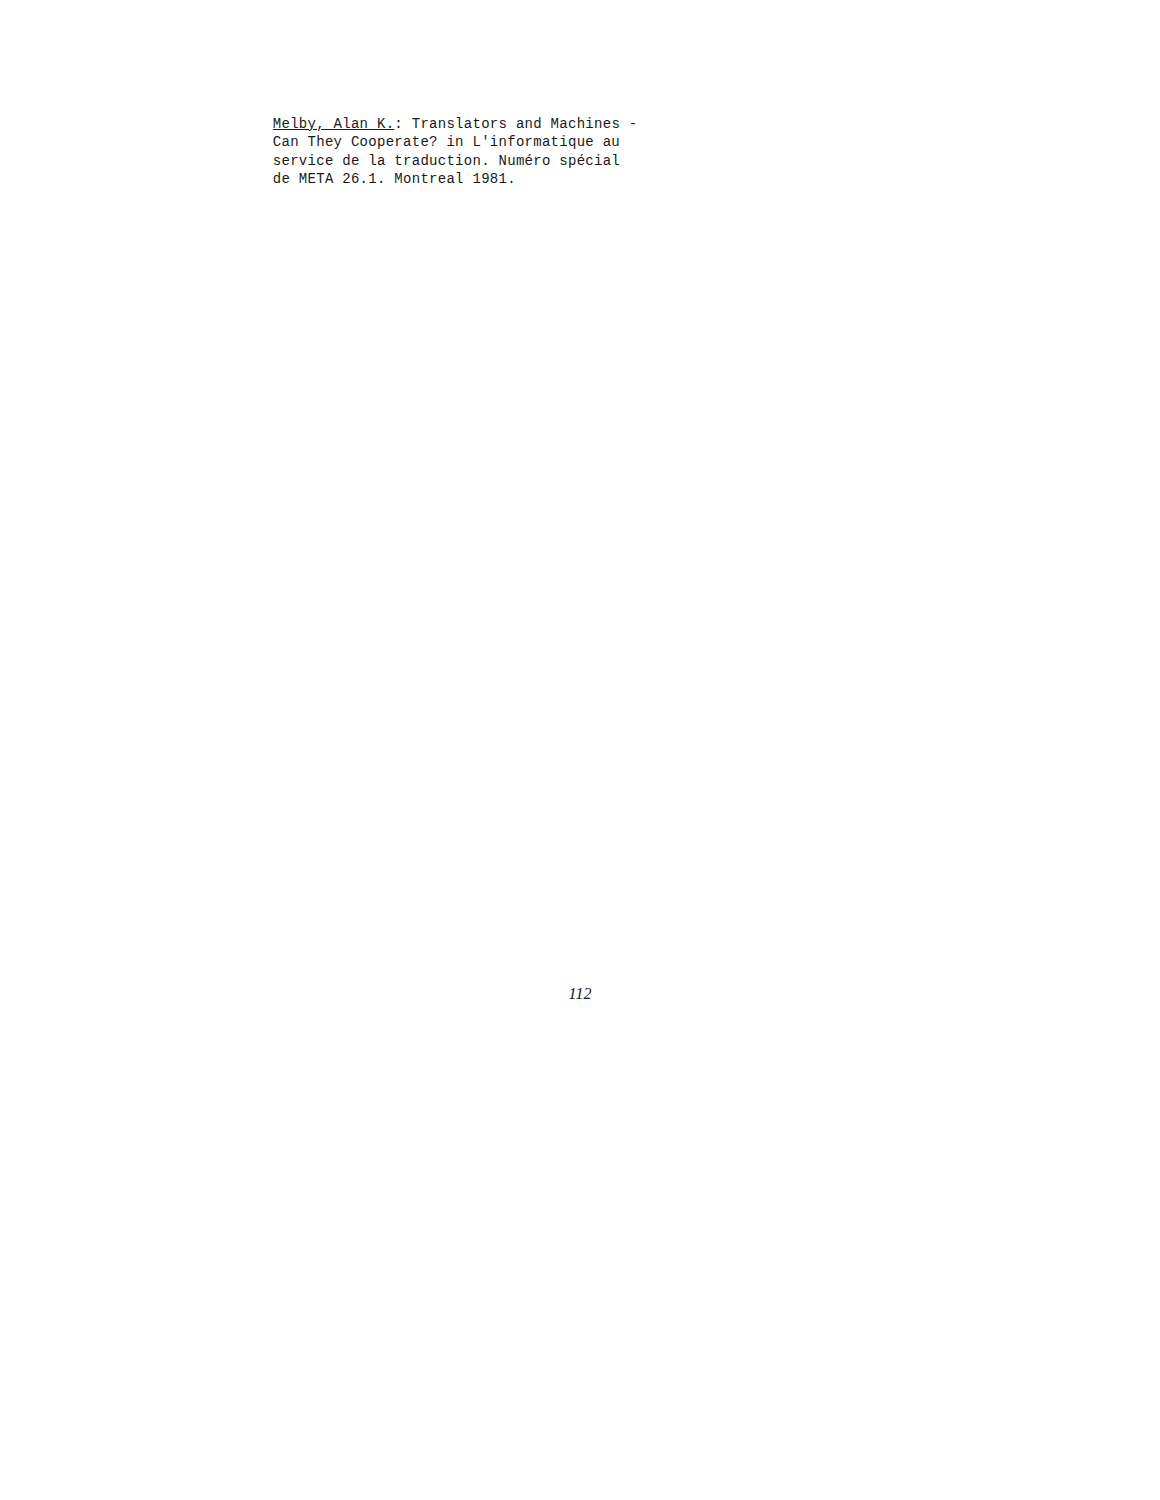Melby, Alan K.: Translators and Machines - Can They Cooperate? in L'informatique au service de la traduction. Numéro spécial de META 26.1. Montreal 1981.
112